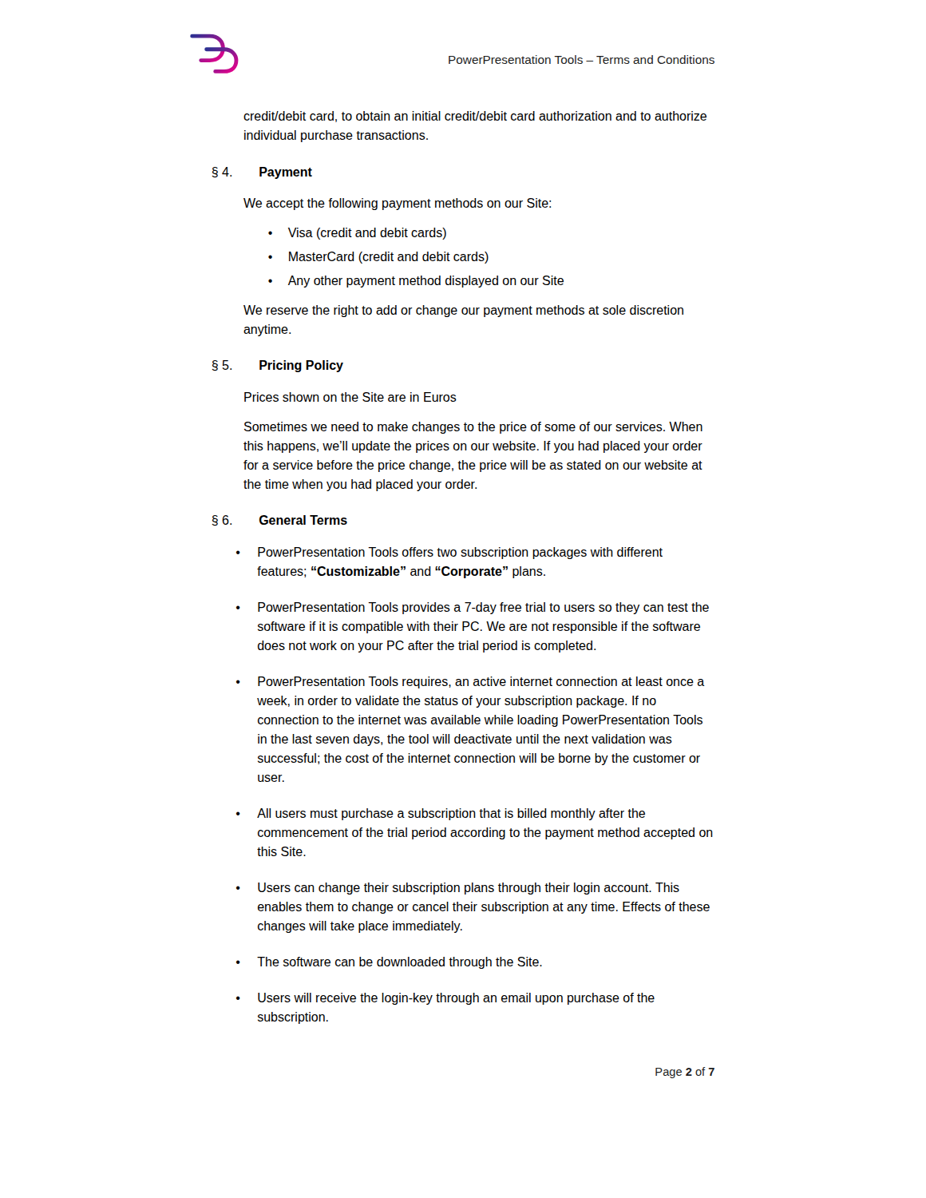PowerPresentation Tools – Terms and Conditions
credit/debit card, to obtain an initial credit/debit card authorization and to authorize individual purchase transactions.
§ 4. Payment
We accept the following payment methods on our Site:
Visa (credit and debit cards)
MasterCard (credit and debit cards)
Any other payment method displayed on our Site
We reserve the right to add or change our payment methods at sole discretion anytime.
§ 5. Pricing Policy
Prices shown on the Site are in Euros
Sometimes we need to make changes to the price of some of our services. When this happens, we’ll update the prices on our website. If you had placed your order for a service before the price change, the price will be as stated on our website at the time when you had placed your order.
§ 6. General Terms
PowerPresentation Tools offers two subscription packages with different features; “Customizable” and “Corporate” plans.
PowerPresentation Tools provides a 7-day free trial to users so they can test the software if it is compatible with their PC. We are not responsible if the software does not work on your PC after the trial period is completed.
PowerPresentation Tools requires, an active internet connection at least once a week, in order to validate the status of your subscription package. If no connection to the internet was available while loading PowerPresentation Tools in the last seven days, the tool will deactivate until the next validation was successful; the cost of the internet connection will be borne by the customer or user.
All users must purchase a subscription that is billed monthly after the commencement of the trial period according to the payment method accepted on this Site.
Users can change their subscription plans through their login account. This enables them to change or cancel their subscription at any time. Effects of these changes will take place immediately.
The software can be downloaded through the Site.
Users will receive the login-key through an email upon purchase of the subscription.
Page 2 of 7